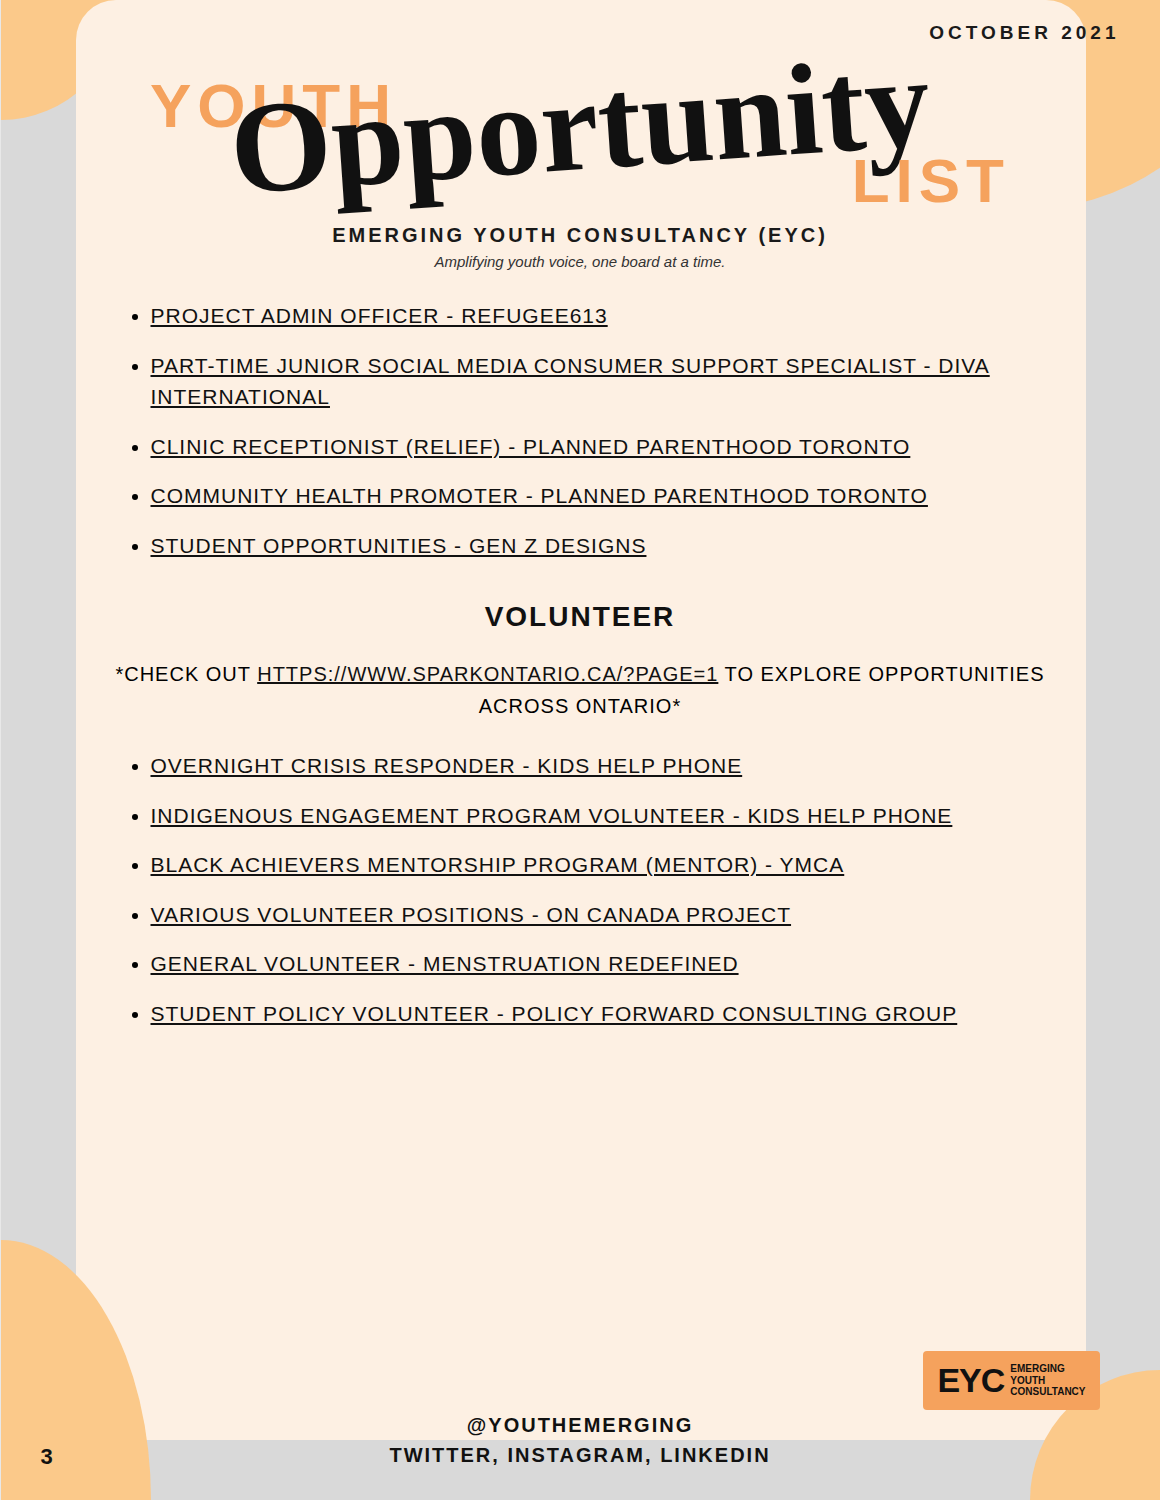OCTOBER 2021
YOUTH Opportunity LIST
EMERGING YOUTH CONSULTANCY (EYC)
Amplifying youth voice, one board at a time.
Project Admin Officer - Refugee613
Part-Time Junior Social Media Consumer Support Specialist - Diva International
Clinic Receptionist (Relief) - Planned Parenthood Toronto
Community Health Promoter - Planned Parenthood Toronto
Student Opportunities - Gen Z Designs
VOLUNTEER
*Check out https://www.sparkontario.ca/?page=1 to explore opportunities across Ontario*
Overnight Crisis Responder - Kids Help Phone
Indigenous Engagement Program Volunteer - Kids Help Phone
Black Achievers Mentorship Program (Mentor) - YMCA
Various Volunteer Positions - On Canada Project
General Volunteer - Menstruation Redefined
Student Policy Volunteer - Policy Forward Consulting Group
EYC EMERGING
YOUTH
CONSULTANCY
3
@YOUTHEMERGING
TWITTER, INSTAGRAM, LINKEDIN